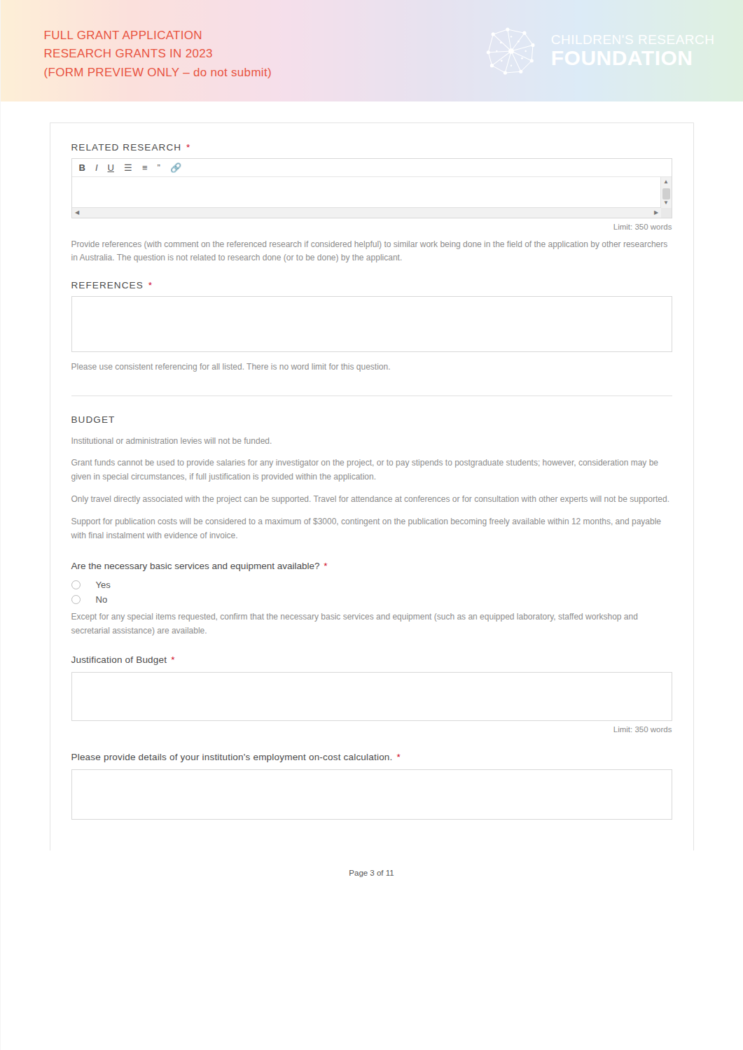FULL GRANT APPLICATION RESEARCH GRANTS IN 2023 (FORM PREVIEW ONLY – do not submit)
CHILDREN'S RESEARCH
FOUNDATION
RELATED RESEARCH *
B I U ☰ ≡ ” 🔗
▲
▼
◀
▶
Limit: 350 words
Provide references (with comment on the referenced research if considered helpful) to similar work being done in the field of the application by other researchers in Australia. The question is not related to research done (or to be done) by the applicant.
REFERENCES *
Please use consistent referencing for all listed. There is no word limit for this question.
BUDGET
Institutional or administration levies will not be funded.
Grant funds cannot be used to provide salaries for any investigator on the project, or to pay stipends to postgraduate students; however, consideration may be given in special circumstances, if full justification is provided within the application.
Only travel directly associated with the project can be supported. Travel for attendance at conferences or for consultation with other experts will not be supported.
Support for publication costs will be considered to a maximum of $3000, contingent on the publication becoming freely available within 12 months, and payable with final instalment with evidence of invoice.
Are the necessary basic services and equipment available? *
Yes
No
Except for any special items requested, confirm that the necessary basic services and equipment (such as an equipped laboratory, staffed workshop and secretarial assistance) are available.
Justification of Budget *
Limit: 350 words
Please provide details of your institution's employment on-cost calculation. *
Page 3 of 11